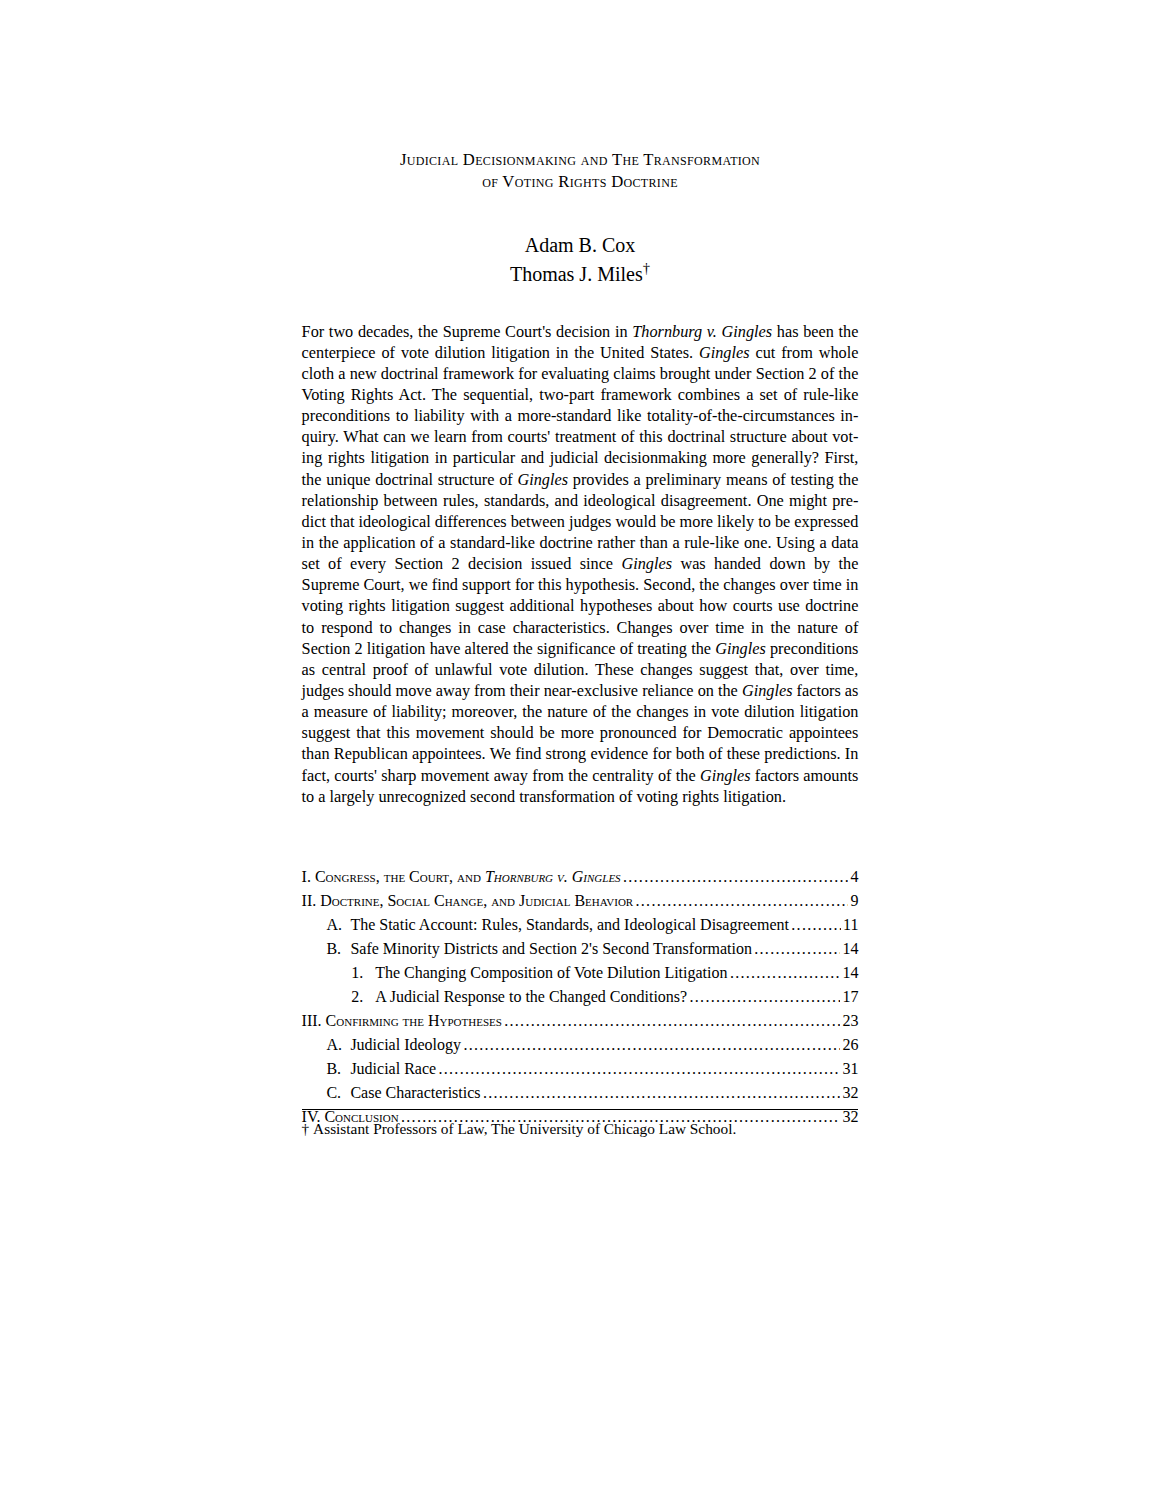Judicial Decisionmaking and The Transformation
of Voting Rights Doctrine
Adam B. Cox
Thomas J. Miles†
For two decades, the Supreme Court's decision in Thornburg v. Gingles has been the centerpiece of vote dilution litigation in the United States. Gingles cut from whole cloth a new doctrinal framework for evaluating claims brought under Section 2 of the Voting Rights Act. The sequential, two-part framework combines a set of rule-like preconditions to liability with a more-standard like totality-of-the-circumstances inquiry. What can we learn from courts' treatment of this doctrinal structure about voting rights litigation in particular and judicial decisionmaking more generally? First, the unique doctrinal structure of Gingles provides a preliminary means of testing the relationship between rules, standards, and ideological disagreement. One might predict that ideological differences between judges would be more likely to be expressed in the application of a standard-like doctrine rather than a rule-like one. Using a data set of every Section 2 decision issued since Gingles was handed down by the Supreme Court, we find support for this hypothesis. Second, the changes over time in voting rights litigation suggest additional hypotheses about how courts use doctrine to respond to changes in case characteristics. Changes over time in the nature of Section 2 litigation have altered the significance of treating the Gingles preconditions as central proof of unlawful vote dilution. These changes suggest that, over time, judges should move away from their near-exclusive reliance on the Gingles factors as a measure of liability; moreover, the nature of the changes in vote dilution litigation suggest that this movement should be more pronounced for Democratic appointees than Republican appointees. We find strong evidence for both of these predictions. In fact, courts' sharp movement away from the centrality of the Gingles factors amounts to a largely unrecognized second transformation of voting rights litigation.
I. Congress, the Court, and Thornburg v. Gingles .................................................................................................................................. 4
II. Doctrine, Social Change, and Judicial Behavior .................................................................................................................................. 9
A. The Static Account: Rules, Standards, and Ideological Disagreement .................................................................................................................................. 11
B. Safe Minority Districts and Section 2's Second Transformation .................................................................................................................................. 14
1. The Changing Composition of Vote Dilution Litigation .................................................................................................................................. 14
2. A Judicial Response to the Changed Conditions? .................................................................................................................................. 17
III. Confirming the Hypotheses .................................................................................................................................. 23
A. Judicial Ideology .................................................................................................................................. 26
B. Judicial Race .................................................................................................................................. 31
C. Case Characteristics .................................................................................................................................. 32
IV. Conclusion .................................................................................................................................. 32
†Assistant Professors of Law, The University of Chicago Law School.